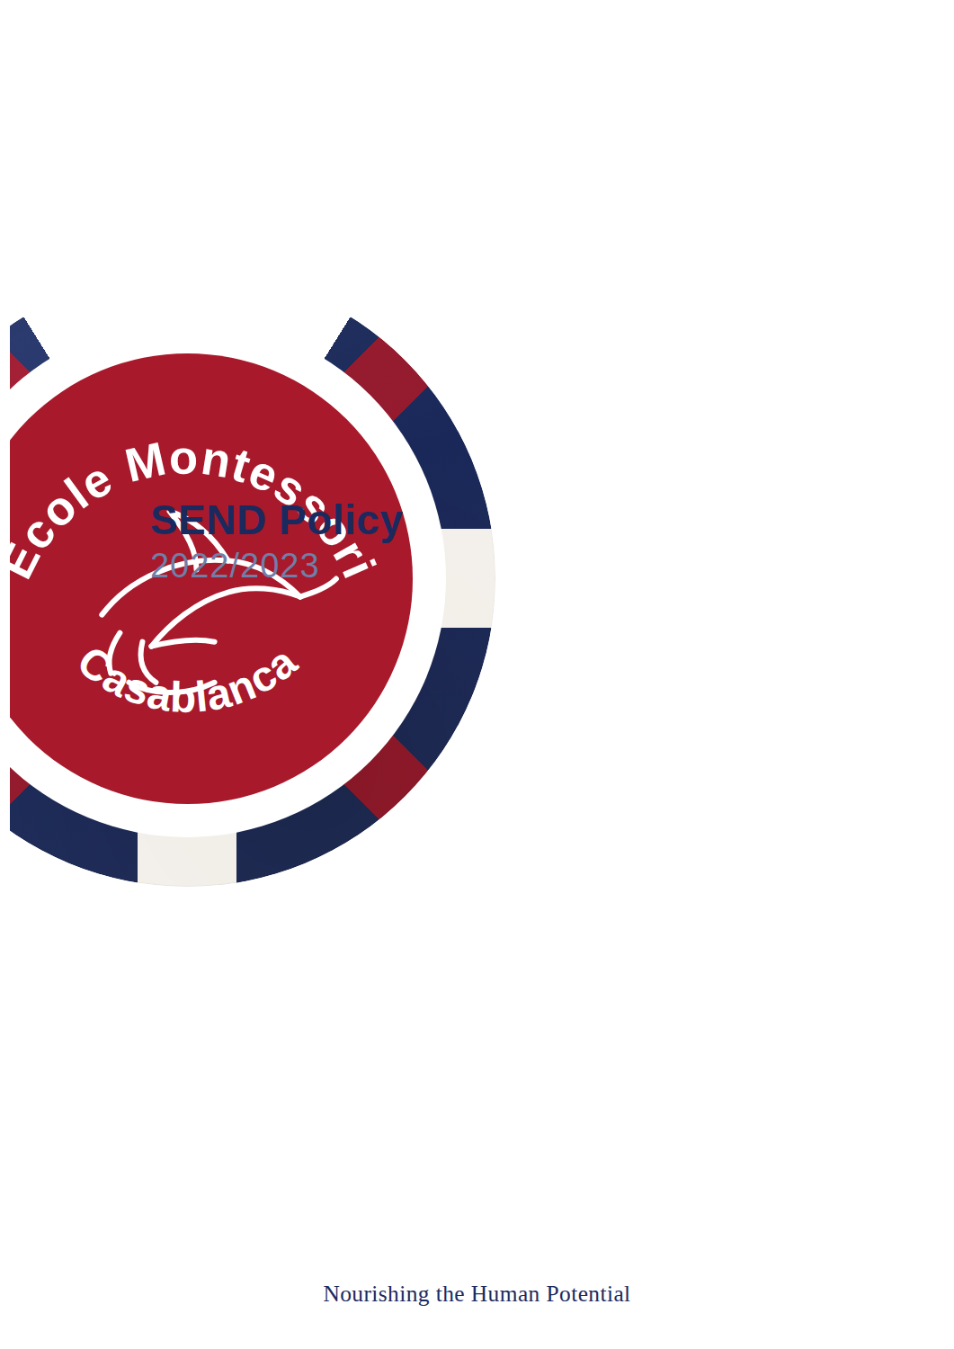École Montessori Casablanca
SEND Policy
2022/2023
Nourishing the Human Potential